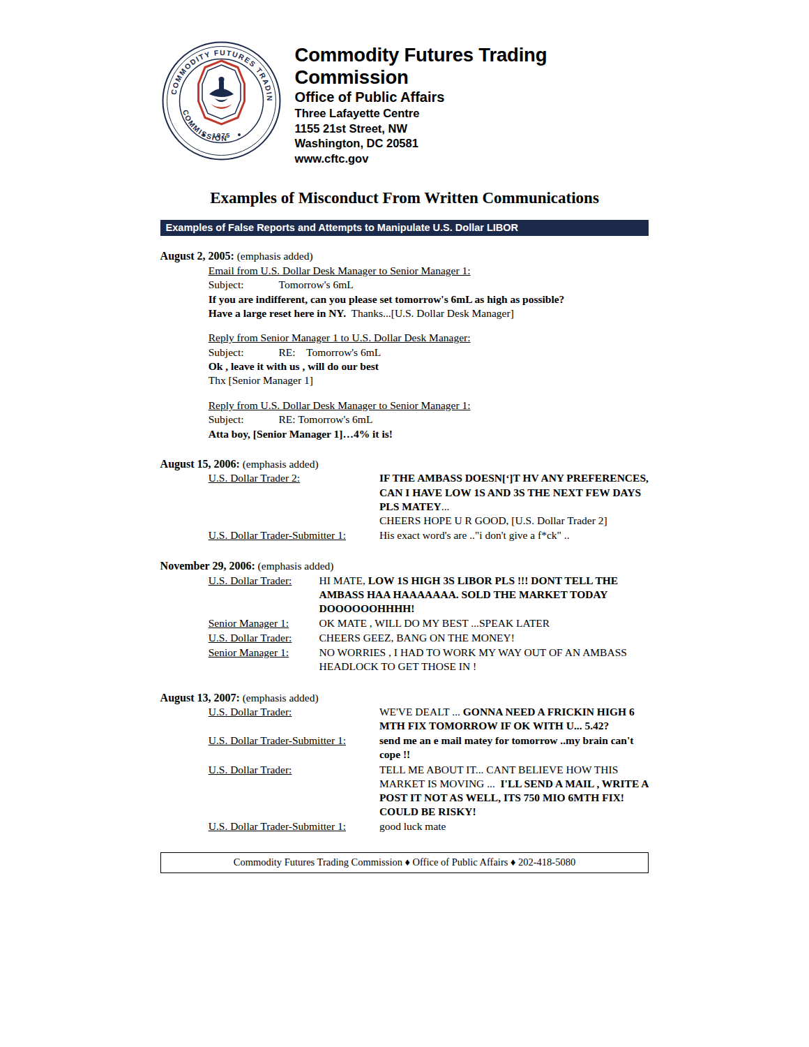COMMODITY FUTURES TRADING COMMISSION 1975
Commodity Futures Trading Commission
Office of Public Affairs
Three Lafayette Centre
1155 21st Street, NW
Washington, DC 20581
www.cftc.gov
Examples of Misconduct From Written Communications
Examples of False Reports and Attempts to Manipulate U.S. Dollar LIBOR
August 2, 2005: (emphasis added)
Email from U.S. Dollar Desk Manager to Senior Manager 1:
Subject: Tomorrow's 6mL
If you are indifferent, can you please set tomorrow's 6mL as high as possible?
Have a large reset here in NY. Thanks...[U.S. Dollar Desk Manager]
Reply from Senior Manager 1 to U.S. Dollar Desk Manager:
Subject: RE: Tomorrow's 6mL
Ok , leave it with us , will do our best
Thx [Senior Manager 1]
Reply from U.S. Dollar Desk Manager to Senior Manager 1:
Subject: RE: Tomorrow's 6mL
Atta boy, [Senior Manager 1]…4% it is!
August 15, 2006: (emphasis added)
| U.S. Dollar Trader 2: | IF THE AMBASS DOESN[‘]T HV ANY PREFERENCES, CAN I HAVE LOW 1S AND 3S THE NEXT FEW DAYS PLS MATEY ... CHEERS HOPE U R GOOD, [U.S. Dollar Trader 2] |
| U.S. Dollar Trader-Submitter 1: | His exact word's are .."i don't give a f*ck" .. |
November 29, 2006: (emphasis added)
| U.S. Dollar Trader: | HI MATE, LOW 1S HIGH 3S LIBOR PLS !!! DONT TELL THE AMBASS HAA HAAAAAAA. SOLD THE MARKET TODAY DOOOOOOHHHH! |
| Senior Manager 1: | OK MATE , WILL DO MY BEST ...SPEAK LATER |
| U.S. Dollar Trader: | CHEERS GEEZ, BANG ON THE MONEY! |
| Senior Manager 1: | NO WORRIES , I HAD TO WORK MY WAY OUT OF AN AMBASS HEADLOCK TO GET THOSE IN ! |
August 13, 2007: (emphasis added)
| U.S. Dollar Trader: | WE'VE DEALT ... GONNA NEED A FRICKIN HIGH 6 MTH FIX TOMORROW IF OK WITH U... 5.42? |
| U.S. Dollar Trader-Submitter 1: | send me an e mail matey for tomorrow ..my brain can't cope !! |
| U.S. Dollar Trader: | TELL ME ABOUT IT... CANT BELIEVE HOW THIS MARKET IS MOVING ... I'LL SEND A MAIL , WRITE A POST IT NOT AS WELL, ITS 750 MIO 6MTH FIX! COULD BE RISKY! |
| U.S. Dollar Trader-Submitter 1: | good luck mate |
Commodity Futures Trading Commission ♦ Office of Public Affairs ♦ 202-418-5080